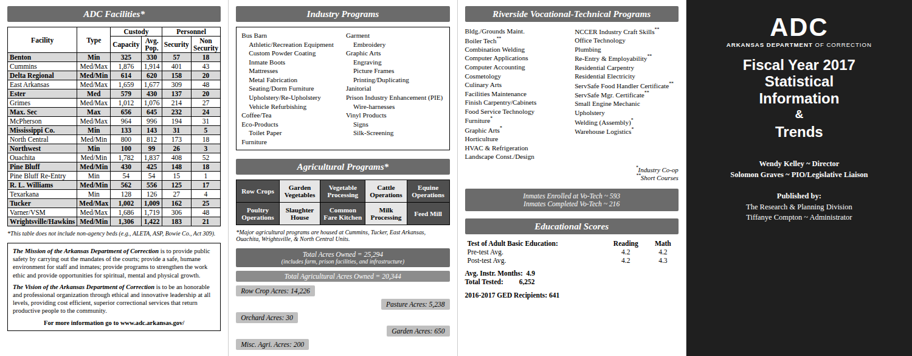ADC Facilities*
| Facility | Type | Custody | Personnel |
| --- | --- | --- | --- |
| Capacity | Avg. Pop. | Security | Non Security |
| Benton | Min | 325 | 330 | 57 | 18 |
| Cummins | Med/Max | 1,876 | 1,914 | 401 | 43 |
| Delta Regional | Med/Min | 614 | 620 | 158 | 20 |
| East Arkansas | Med/Max | 1,659 | 1,677 | 309 | 48 |
| Ester | Med | 579 | 430 | 137 | 20 |
| Grimes | Med/Max | 1,012 | 1,076 | 214 | 27 |
| Max. Sec | Max | 656 | 645 | 232 | 24 |
| McPherson | Med/Max | 964 | 996 | 194 | 31 |
| Mississippi Co. | Min | 133 | 143 | 31 | 5 |
| North Central | Med/Min | 800 | 812 | 173 | 18 |
| Northwest | Min | 100 | 99 | 26 | 3 |
| Ouachita | Med/Min | 1,782 | 1,837 | 408 | 52 |
| Pine Bluff | Med/Min | 430 | 425 | 148 | 18 |
| Pine Bluff Re-Entry | Min | 54 | 54 | 15 | 1 |
| R. L. Williams | Med/Min | 562 | 556 | 125 | 17 |
| Texarkana | Min | 128 | 126 | 27 | 4 |
| Tucker | Med/Max | 1,002 | 1,009 | 162 | 25 |
| Varner/VSM | Med/Max | 1,686 | 1,719 | 306 | 48 |
| Wrightsville/Hawkins | Med/Min | 1,306 | 1,422 | 183 | 21 |
*This table does not include non-agency beds (e.g., ALETA, ASP, Bowie Co., Act 309).
The Mission of the Arkansas Department of Correction is to provide public safety by carrying out the mandates of the courts; provide a safe, humane environment for staff and inmates; provide programs to strengthen the work ethic and provide opportunities for spiritual, mental and physical growth.
The Vision of the Arkansas Department of Correction is to be an honorable and professional organization through ethical and innovative leadership at all levels, providing cost efficient, superior correctional services that return productive people to the community.
For more information go to www.adc.arkansas.gov/
Industry Programs
Bus Barn
Athletic/Recreation Equipment
Custom Powder Coating
Inmate Boots
Mattresses
Metal Fabrication
Seating/Dorm Furniture
Upholstery/Re-Upholstery
Vehicle Refurbishing
Coffee/Tea
Eco-Products
Toilet Paper
Furniture
Garment
Embroidery
Graphic Arts
Engraving
Picture Frames
Printing/Duplicating
Janitorial
Prison Industry Enhancement (PIE)
Wire-harnesses
Vinyl Products
Signs
Silk-Screening
Agricultural Programs*
| Row Crops | Garden Vegetables | Vegetable Processing | Cattle Operations | Equine Operations |
| Poultry Operations | Slaughter House | Common Fare Kitchen | Milk Processing | Feed Mill |
*Major agricultural programs are housed at Cummins, Tucker, East Arkansas, Ouachita, Wrightsville, & North Central Units.
Total Acres Owned = 25,294 (includes farm, prison facilities, and infrastructure)
Total Agricultural Acres Owned = 20,344
Row Crop Acres: 14,226
Pasture Acres: 5,238
Orchard Acres: 30
Garden Acres: 650
Misc. Agri. Acres: 200
Riverside Vocational-Technical Programs
Bldg./Grounds Maint.
Boiler Tech**
Combination Welding
Computer Applications
Computer Accounting
Cosmetology
Culinary Arts
Facilities Maintenance
Finish Carpentry/Cabinets
Food Service Technology
Furniture*
Graphic Arts*
Horticulture
HVAC & Refrigeration
Landscape Const./Design
NCCER Industry Craft Skills**
Office Technology
Plumbing
Re-Entry & Employability**
Residential Carpentry
Residential Electricity
ServSafe Food Handler Certificate**
ServSafe Mgr. Certificate**
Small Engine Mechanic
Upholstery
Welding (Assembly)*
Warehouse Logistics*
*Industry Co-op
**Short Courses
Inmates Enrolled at Vo-Tech ~ 593
Inmates Completed Vo-Tech ~ 216
Educational Scores
| Test of Adult Basic Education: | Reading | Math |
| --- | --- | --- |
| Pre-test Avg. | 4.2 | 4.2 |
| Post-test Avg. | 4.2 | 4.3 |
Avg. Instr. Months: 4.9
Total Tested: 6,252
2016-2017 GED Recipients: 641
ADC
ARKANSAS DEPARTMENT OF CORRECTION
Fiscal Year 2017
Statistical
Information &
Trends
Wendy Kelley ~ Director
Solomon Graves ~ PIO/Legislative Liaison
Published by:
The Research & Planning Division
Tiffanye Compton ~ Administrator